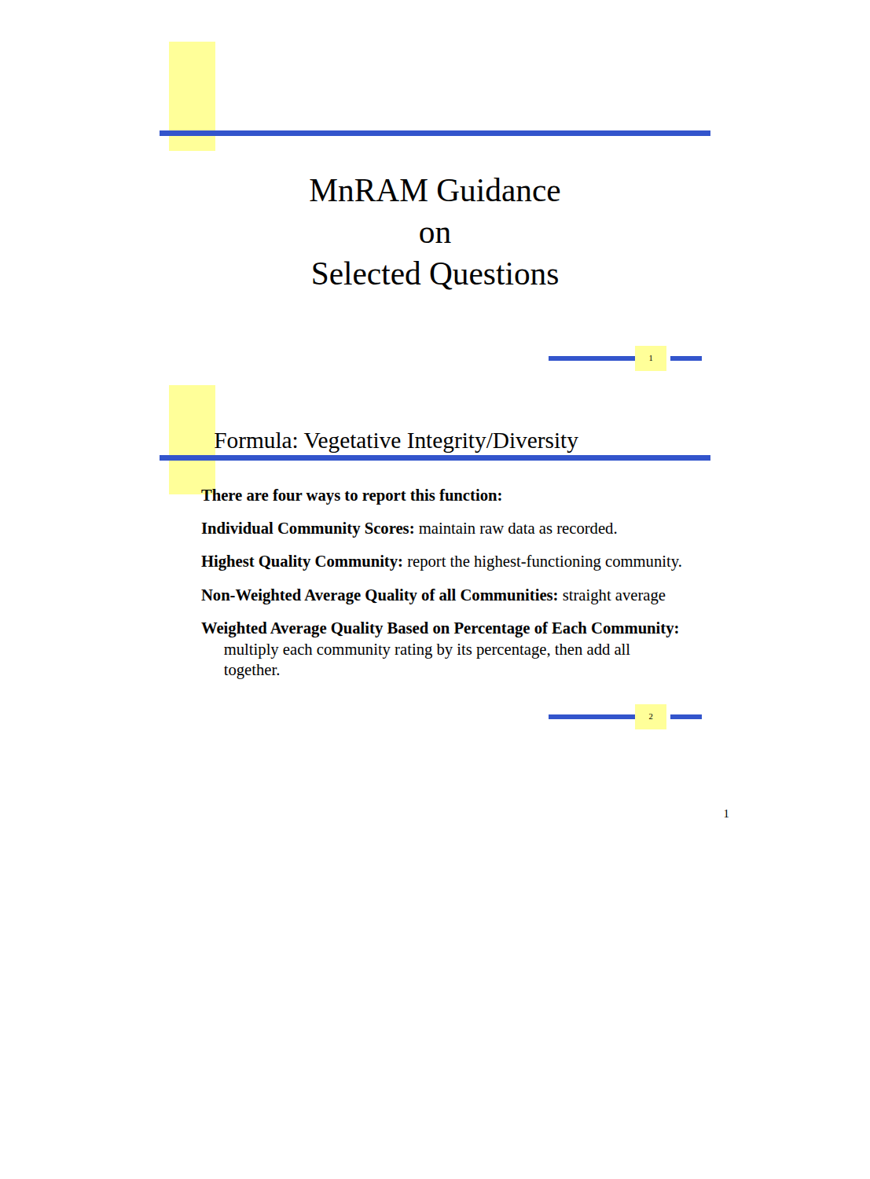MnRAM Guidance
on
Selected Questions
1
Formula: Vegetative Integrity/Diversity
There are four ways to report this function:
Individual Community Scores: maintain raw data as recorded.
Highest Quality Community: report the highest-functioning community.
Non-Weighted Average Quality of all Communities: straight average
Weighted Average Quality Based on Percentage of Each Community: multiply each community rating by its percentage, then add all together.
2
1